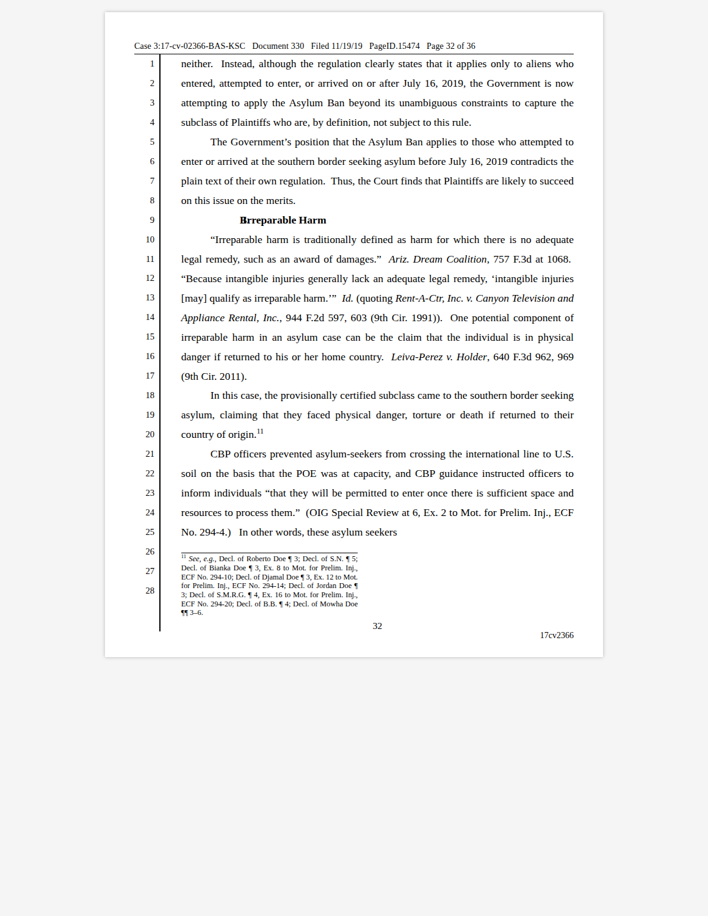Case 3:17-cv-02366-BAS-KSC Document 330 Filed 11/19/19 PageID.15474 Page 32 of 36
1
2
3
4
5
6
7
8
9
10
11
12
13
14
15
16
17
18
19
20
21
22
23
24
25
26
27
28
neither. Instead, although the regulation clearly states that it applies only to aliens who entered, attempted to enter, or arrived on or after July 16, 2019, the Government is now attempting to apply the Asylum Ban beyond its unambiguous constraints to capture the subclass of Plaintiffs who are, by definition, not subject to this rule.
The Government’s position that the Asylum Ban applies to those who attempted to enter or arrived at the southern border seeking asylum before July 16, 2019 contradicts the plain text of their own regulation. Thus, the Court finds that Plaintiffs are likely to succeed on this issue on the merits.
B. Irreparable Harm
“Irreparable harm is traditionally defined as harm for which there is no adequate legal remedy, such as an award of damages.” Ariz. Dream Coalition, 757 F.3d at 1068. “Because intangible injuries generally lack an adequate legal remedy, ‘intangible injuries [may] qualify as irreparable harm.’” Id. (quoting Rent-A-Ctr, Inc. v. Canyon Television and Appliance Rental, Inc., 944 F.2d 597, 603 (9th Cir. 1991)). One potential component of irreparable harm in an asylum case can be the claim that the individual is in physical danger if returned to his or her home country. Leiva-Perez v. Holder, 640 F.3d 962, 969 (9th Cir. 2011).
In this case, the provisionally certified subclass came to the southern border seeking asylum, claiming that they faced physical danger, torture or death if returned to their country of origin.11
CBP officers prevented asylum-seekers from crossing the international line to U.S. soil on the basis that the POE was at capacity, and CBP guidance instructed officers to inform individuals “that they will be permitted to enter once there is sufficient space and resources to process them.” (OIG Special Review at 6, Ex. 2 to Mot. for Prelim. Inj., ECF No. 294-4.) In other words, these asylum seekers
11 See, e.g., Decl. of Roberto Doe ¶ 3; Decl. of S.N. ¶ 5; Decl. of Bianka Doe ¶ 3, Ex. 8 to Mot. for Prelim. Inj., ECF No. 294-10; Decl. of Djamal Doe ¶ 3, Ex. 12 to Mot. for Prelim. Inj., ECF No. 294-14; Decl. of Jordan Doe ¶ 3; Decl. of S.M.R.G. ¶ 4, Ex. 16 to Mot. for Prelim. Inj., ECF No. 294-20; Decl. of B.B. ¶ 4; Decl. of Mowha Doe ¶¶ 3–6.
32
17cv2366